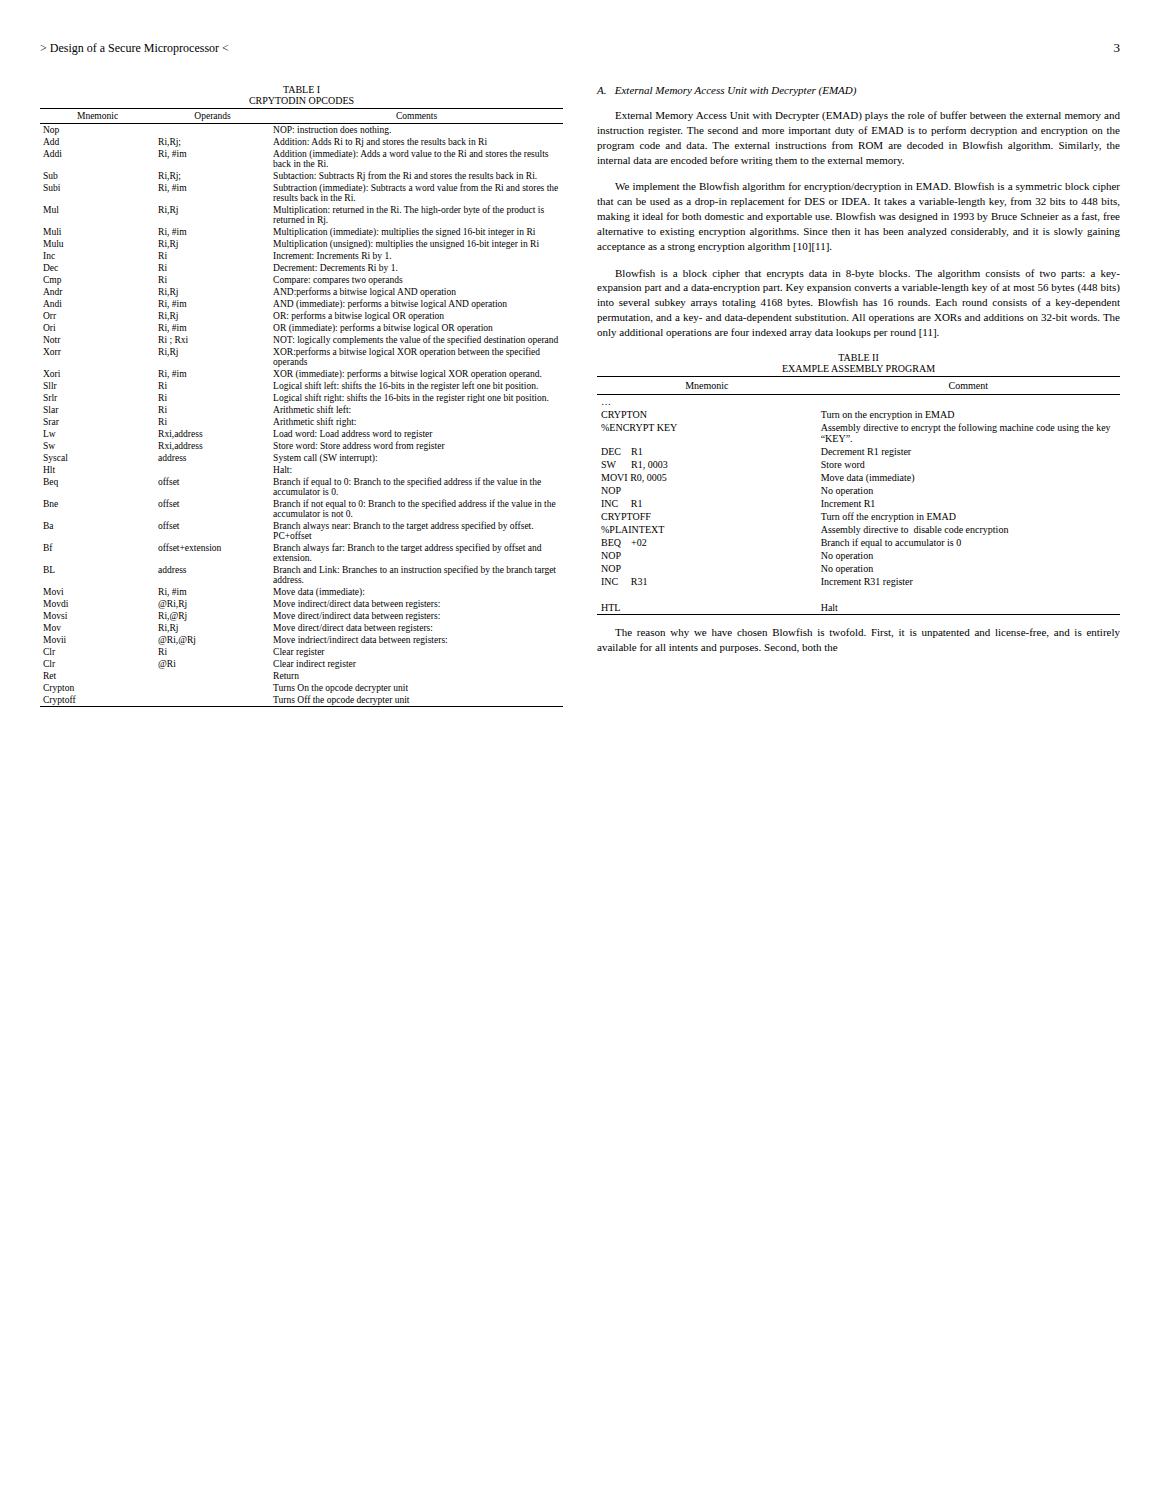> Design of a Secure Microprocessor <
3
TABLE I
CRPYTODIN OPCODES
| Mnemonic | Operands | Comments |
| --- | --- | --- |
| Nop | | NOP: instruction does nothing. |
| Add | Ri,Rj; | Addition: Adds Ri to Rj and stores the results back in Ri |
| Addi | Ri, #im | Addition (immediate): Adds a word value to the Ri and stores the results back in the Ri. |
| Sub | Ri,Rj; | Subtaction: Subtracts Rj from the Ri and stores the results back in Ri. |
| Subi | Ri, #im | Subtraction (immediate): Subtracts a word value from the Ri and stores the results back in the Ri. |
| Mul | Ri,Rj | Multiplication: returned in the Ri. The high-order byte of the product is returned in Rj. |
| Muli | Ri, #im | Multiplication (immediate): multiplies the signed 16-bit integer in Ri |
| Mulu | Ri,Rj | Multiplication (unsigned): multiplies the unsigned 16-bit integer in Ri |
| Inc | Ri | Increment: Increments Ri by 1. |
| Dec | Ri | Decrement: Decrements Ri by 1. |
| Cmp | Ri | Compare: compares two operands |
| Andr | Ri,Rj | AND:performs a bitwise logical AND operation |
| Andi | Ri, #im | AND (immediate): performs a bitwise logical AND operation |
| Orr | Ri,Rj | OR: performs a bitwise logical OR operation |
| Ori | Ri, #im | OR (immediate): performs a bitwise logical OR operation |
| Notr | Ri ; Rxi | NOT: logically complements the value of the specified destination operand |
| Xorr | Ri,Rj | XOR:performs a bitwise logical XOR operation between the specified operands |
| Xori | Ri, #im | XOR (immediate): performs a bitwise logical XOR operation operand. |
| Sllr | Ri | Logical shift left: shifts the 16-bits in the register left one bit position. |
| Srlr | Ri | Logical shift right: shifts the 16-bits in the register right one bit position. |
| Slar | Ri | Arithmetic shift left: |
| Srar | Ri | Arithmetic shift right: |
| Lw | Rxi,address | Load word: Load address word to register |
| Sw | Rxi,address | Store word: Store address word from register |
| Syscal | address | System call (SW interrupt): |
| Hlt | | Halt: |
| Beq | offset | Branch if equal to 0: Branch to the specified address if the value in the accumulator is 0. |
| Bne | offset | Branch if not equal to 0: Branch to the specified address if the value in the accumulator is not 0. |
| Ba | offset | Branch always near: Branch to the target address specified by offset. PC+offset |
| Bf | offset+extension | Branch always far: Branch to the target address specified by offset and extension. |
| BL | address | Branch and Link: Branches to an instruction specified by the branch target address. |
| Movi | Ri, #im | Move data (immediate): |
| Movdi | @Ri,Rj | Move indirect/direct data between registers: |
| Movsi | Ri,@Rj | Move direct/indirect data between registers: |
| Mov | Ri,Rj | Move direct/direct data between registers: |
| Movii | @Ri,@Rj | Move indriect/indirect data between registers: |
| Clr | Ri | Clear register |
| Clr | @Ri | Clear indirect register |
| Ret | | Return |
| Crypton | | Turns On the opcode decrypter unit |
| Cryptoff | | Turns Off the opcode decrypter unit |
A. External Memory Access Unit with Decrypter (EMAD)
External Memory Access Unit with Decrypter (EMAD) plays the role of buffer between the external memory and instruction register. The second and more important duty of EMAD is to perform decryption and encryption on the program code and data. The external instructions from ROM are decoded in Blowfish algorithm. Similarly, the internal data are encoded before writing them to the external memory.
We implement the Blowfish algorithm for encryption/decryption in EMAD. Blowfish is a symmetric block cipher that can be used as a drop-in replacement for DES or IDEA. It takes a variable-length key, from 32 bits to 448 bits, making it ideal for both domestic and exportable use. Blowfish was designed in 1993 by Bruce Schneier as a fast, free alternative to existing encryption algorithms. Since then it has been analyzed considerably, and it is slowly gaining acceptance as a strong encryption algorithm [10][11].
Blowfish is a block cipher that encrypts data in 8-byte blocks. The algorithm consists of two parts: a key-expansion part and a data-encryption part. Key expansion converts a variable-length key of at most 56 bytes (448 bits) into several subkey arrays totaling 4168 bytes. Blowfish has 16 rounds. Each round consists of a key-dependent permutation, and a key- and data-dependent substitution. All operations are XORs and additions on 32-bit words. The only additional operations are four indexed array data lookups per round [11].
TABLE II
EXAMPLE ASSEMBLY PROGRAM
| Mnemonic | Comment |
| --- | --- |
| … | |
| CRYPTON | Turn on the encryption in EMAD |
| %ENCRYPT KEY | Assembly directive to encrypt the following machine code using the key “KEY”. |
| DEC R1 | Decrement R1 register |
| SW R1, 0003 | Store word |
| MOVI R0, 0005 | Move data (immediate) |
| NOP | No operation |
| INC R1 | Increment R1 |
| CRYPTOFF | Turn off the encryption in EMAD |
| %PLAINTEXT | Assembly directive to disable code encryption |
| BEQ +02 | Branch if equal to accumulator is 0 |
| NOP | No operation |
| NOP | No operation |
| INC R31 | Increment R31 register |
| HTL | Halt |
The reason why we have chosen Blowfish is twofold. First, it is unpatented and license-free, and is entirely available for all intents and purposes. Second, both the